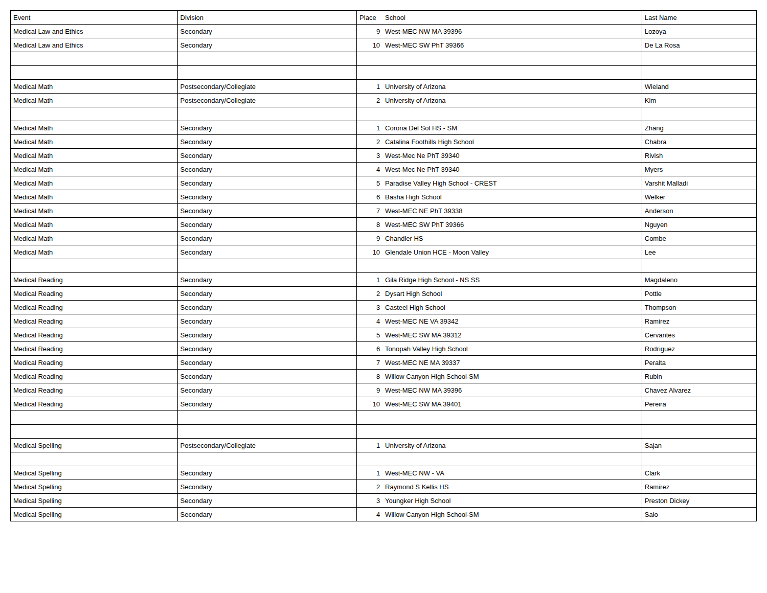| Event | Division | Place | School | Last Name |
| --- | --- | --- | --- | --- |
| Medical Law and Ethics | Secondary | 9 | West-MEC NW MA 39396 | Lozoya |
| Medical Law and Ethics | Secondary | 10 | West-MEC SW PhT 39366 | De La Rosa |
| Medical Math | Postsecondary/Collegiate | 1 | University of Arizona | Wieland |
| Medical Math | Postsecondary/Collegiate | 2 | University of Arizona | Kim |
| Medical Math | Secondary | 1 | Corona Del Sol HS - SM | Zhang |
| Medical Math | Secondary | 2 | Catalina Foothills High School | Chabra |
| Medical Math | Secondary | 3 | West-Mec Ne PhT 39340 | Rivish |
| Medical Math | Secondary | 4 | West-Mec Ne PhT 39340 | Myers |
| Medical Math | Secondary | 5 | Paradise Valley High School - CREST | Varshit Malladi |
| Medical Math | Secondary | 6 | Basha High School | Welker |
| Medical Math | Secondary | 7 | West-MEC NE PhT 39338 | Anderson |
| Medical Math | Secondary | 8 | West-MEC SW PhT 39366 | Nguyen |
| Medical Math | Secondary | 9 | Chandler HS | Combe |
| Medical Math | Secondary | 10 | Glendale Union HCE - Moon Valley | Lee |
| Medical Reading | Secondary | 1 | Gila Ridge High School - NS SS | Magdaleno |
| Medical Reading | Secondary | 2 | Dysart High School | Pottle |
| Medical Reading | Secondary | 3 | Casteel High School | Thompson |
| Medical Reading | Secondary | 4 | West-MEC NE VA 39342 | Ramirez |
| Medical Reading | Secondary | 5 | West-MEC SW MA 39312 | Cervantes |
| Medical Reading | Secondary | 6 | Tonopah Valley High School | Rodriguez |
| Medical Reading | Secondary | 7 | West-MEC NE MA 39337 | Peralta |
| Medical Reading | Secondary | 8 | Willow Canyon High School-SM | Rubin |
| Medical Reading | Secondary | 9 | West-MEC NW MA 39396 | Chavez Alvarez |
| Medical Reading | Secondary | 10 | West-MEC SW MA 39401 | Pereira |
| Medical Spelling | Postsecondary/Collegiate | 1 | University of Arizona | Sajan |
| Medical Spelling | Secondary | 1 | West-MEC NW - VA | Clark |
| Medical Spelling | Secondary | 2 | Raymond S Kellis HS | Ramirez |
| Medical Spelling | Secondary | 3 | Youngker High School | Preston Dickey |
| Medical Spelling | Secondary | 4 | Willow Canyon High School-SM | Salo |